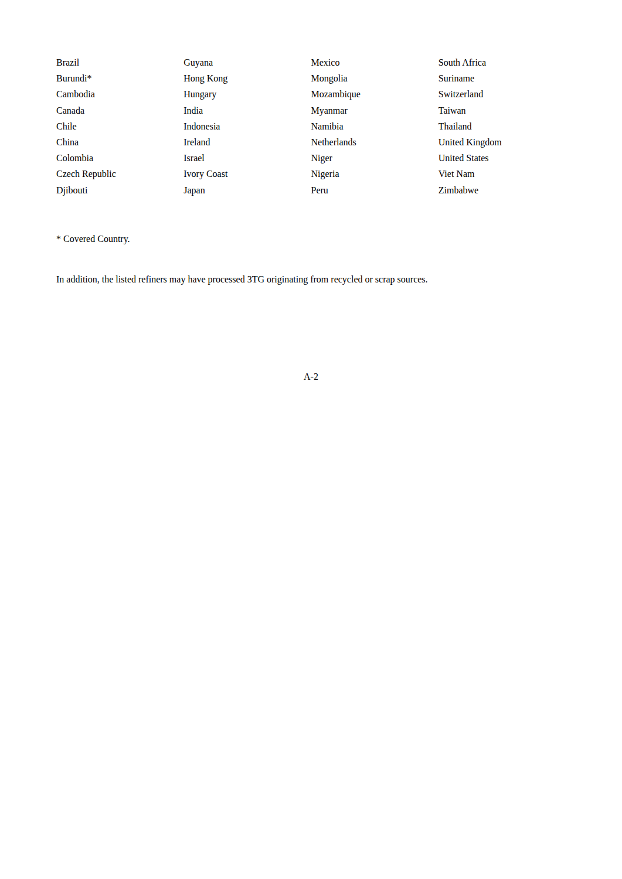| Brazil | Guyana | Mexico | South Africa |
| Burundi* | Hong Kong | Mongolia | Suriname |
| Cambodia | Hungary | Mozambique | Switzerland |
| Canada | India | Myanmar | Taiwan |
| Chile | Indonesia | Namibia | Thailand |
| China | Ireland | Netherlands | United Kingdom |
| Colombia | Israel | Niger | United States |
| Czech Republic | Ivory Coast | Nigeria | Viet Nam |
| Djibouti | Japan | Peru | Zimbabwe |
* Covered Country.
In addition, the listed refiners may have processed 3TG originating from recycled or scrap sources.
A-2